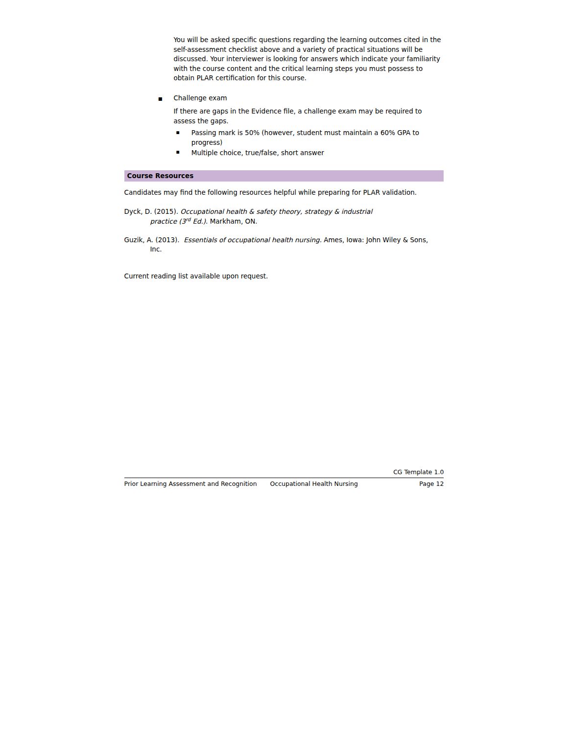You will be asked specific questions regarding the learning outcomes cited in the self-assessment checklist above and a variety of practical situations will be discussed. Your interviewer is looking for answers which indicate your familiarity with the course content and the critical learning steps you must possess to obtain PLAR certification for this course.
Challenge exam
If there are gaps in the Evidence file, a challenge exam may be required to assess the gaps.
Passing mark is 50% (however, student must maintain a 60% GPA to progress)
Multiple choice, true/false, short answer
Course Resources
Candidates may find the following resources helpful while preparing for PLAR validation.
Dyck, D. (2015). Occupational health & safety theory, strategy & industrial practice (3rd Ed.). Markham, ON.
Guzik, A. (2013). Essentials of occupational health nursing. Ames, Iowa: John Wiley & Sons, Inc.
Current reading list available upon request.
CG Template 1.0
Prior Learning Assessment and Recognition Occupational Health Nursing
Page 12